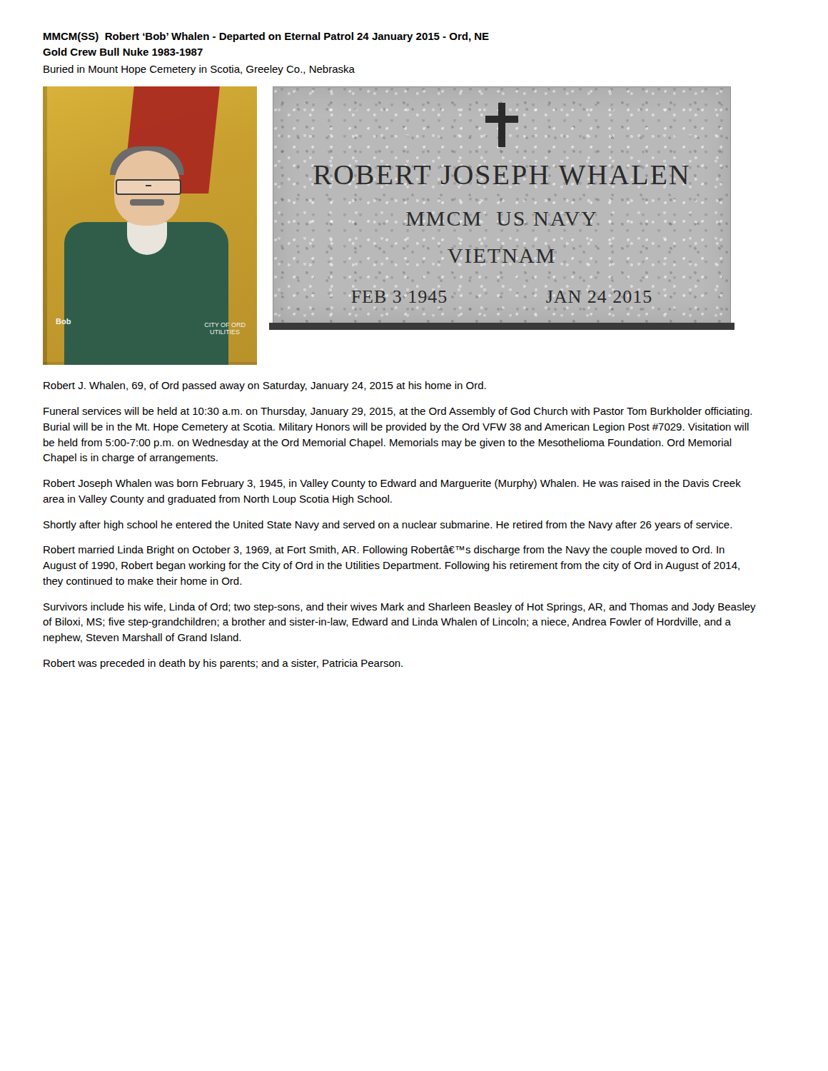MMCM(SS) Robert ‘Bob’ Whalen - Departed on Eternal Patrol 24 January 2015 - Ord, NE
Gold Crew Bull Nuke 1983-1987
Buried in Mount Hope Cemetery in Scotia, Greeley Co., Nebraska
Bob
CITY OF ORD
UTILITIES
ROBERT JOSEPH WHALEN
MMCM US NAVY
VIETNAM
FEB 3 1945 JAN 24 2015
Robert J. Whalen, 69, of Ord passed away on Saturday, January 24, 2015 at his home in Ord.
Funeral services will be held at 10:30 a.m. on Thursday, January 29, 2015, at the Ord Assembly of God Church with Pastor Tom Burkholder officiating. Burial will be in the Mt. Hope Cemetery at Scotia. Military Honors will be provided by the Ord VFW 38 and American Legion Post #7029. Visitation will be held from 5:00-7:00 p.m. on Wednesday at the Ord Memorial Chapel. Memorials may be given to the Mesothelioma Foundation. Ord Memorial Chapel is in charge of arrangements.
Robert Joseph Whalen was born February 3, 1945, in Valley County to Edward and Marguerite (Murphy) Whalen. He was raised in the Davis Creek area in Valley County and graduated from North Loup Scotia High School.
Shortly after high school he entered the United State Navy and served on a nuclear submarine. He retired from the Navy after 26 years of service.
Robert married Linda Bright on October 3, 1969, at Fort Smith, AR. Following Robertâ€™s discharge from the Navy the couple moved to Ord. In August of 1990, Robert began working for the City of Ord in the Utilities Department. Following his retirement from the city of Ord in August of 2014, they continued to make their home in Ord.
Survivors include his wife, Linda of Ord; two step-sons, and their wives Mark and Sharleen Beasley of Hot Springs, AR, and Thomas and Jody Beasley of Biloxi, MS; five step-grandchildren; a brother and sister-in-law, Edward and Linda Whalen of Lincoln; a niece, Andrea Fowler of Hordville, and a nephew, Steven Marshall of Grand Island.
Robert was preceded in death by his parents; and a sister, Patricia Pearson.